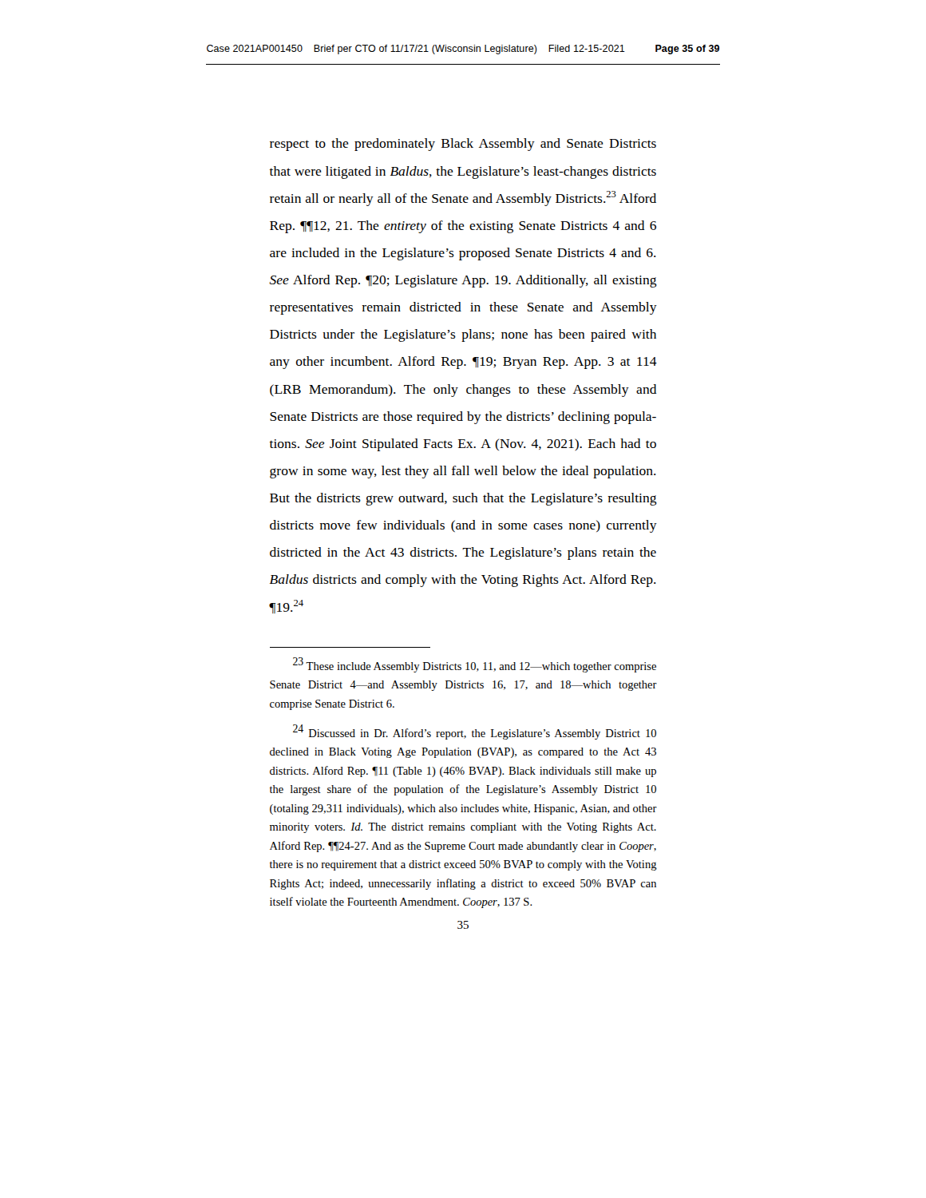Case 2021AP001450 Brief per CTO of 11/17/21 (Wisconsin Legislature) Filed 12-15-2021
Page 35 of 39
respect to the predominately Black Assembly and Senate Districts that were litigated in Baldus, the Legislature’s least-changes districts retain all or nearly all of the Senate and Assembly Districts.23 Alford Rep. ¶¶12, 21. The entirety of the existing Senate Districts 4 and 6 are included in the Legislature’s proposed Senate Districts 4 and 6. See Alford Rep. ¶20; Legislature App. 19. Additionally, all existing representatives remain districted in these Senate and Assembly Districts under the Legislature’s plans; none has been paired with any other incumbent. Alford Rep. ¶19; Bryan Rep. App. 3 at 114 (LRB Memorandum). The only changes to these Assembly and Senate Districts are those required by the districts’ declining populations. See Joint Stipulated Facts Ex. A (Nov. 4, 2021). Each had to grow in some way, lest they all fall well below the ideal population. But the districts grew outward, such that the Legislature’s resulting districts move few individuals (and in some cases none) currently districted in the Act 43 districts. The Legislature’s plans retain the Baldus districts and comply with the Voting Rights Act. Alford Rep. ¶19.24
23 These include Assembly Districts 10, 11, and 12—which together comprise Senate District 4—and Assembly Districts 16, 17, and 18—which together comprise Senate District 6.
24 Discussed in Dr. Alford’s report, the Legislature’s Assembly District 10 declined in Black Voting Age Population (BVAP), as compared to the Act 43 districts. Alford Rep. ¶11 (Table 1) (46% BVAP). Black individuals still make up the largest share of the population of the Legislature’s Assembly District 10 (totaling 29,311 individuals), which also includes white, Hispanic, Asian, and other minority voters. Id. The district remains compliant with the Voting Rights Act. Alford Rep. ¶¶24-27. And as the Supreme Court made abundantly clear in Cooper, there is no requirement that a district exceed 50% BVAP to comply with the Voting Rights Act; indeed, unnecessarily inflating a district to exceed 50% BVAP can itself violate the Fourteenth Amendment. Cooper, 137 S.
35